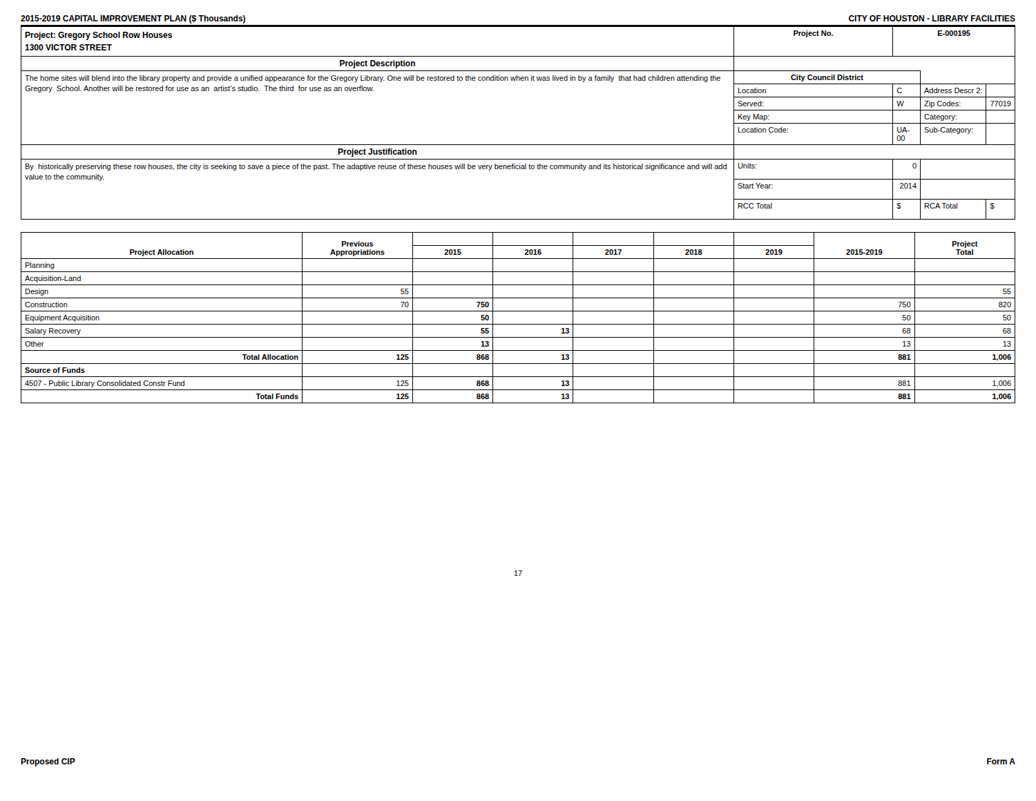2015-2019 CAPITAL IMPROVEMENT PLAN ($ Thousands)
CITY OF HOUSTON - LIBRARY FACILITIES
| Project: Gregory School Row Houses 1300 VICTOR STREET | Project No. | E-000195 |
| Project Description | |
| The home sites will blend into the library property and provide a unified appearance for the Gregory Library. One will be restored to the condition when it was lived in by a family that had children attending the Gregory School. Another will be restored for use as an artist’s studio. The third for use as an overflow. | City Council District | |
| Location | C | Address Descr 2: | |
| Served: | W | Zip Codes: | 77019 |
| Key Map: | | Category: | |
| Location Code: | UA-00 | Sub-Category: | |
| Project Justification | |
| By historically preserving these row houses, the city is seeking to save a piece of the past. The adaptive reuse of these houses will be very beneficial to the community and its historical significance and will add value to the community. | Units: | 0 | |
| Start Year: | 2014 | |
| RCC Total | $ | RCA Total | $ |
| Project Allocation | Previous Appropriations | | | | | | 2015-2019 | Project Total |
| --- | --- | --- | --- | --- | --- | --- | --- | --- |
| 2015 | 2016 | 2017 | 2018 | 2019 |
| Planning | | | | | | | | |
| Acquisition-Land | | | | | | | | |
| Design | 55 | | | | | | | 55 |
| Construction | 70 | 750 | | | | | 750 | 820 |
| Equipment Acquisition | | 50 | | | | | 50 | 50 |
| Salary Recovery | | 55 | 13 | | | | 68 | 68 |
| Other | | 13 | | | | | 13 | 13 |
| Total Allocation | 125 | 868 | 13 | | | | 881 | 1,006 |
| Source of Funds | | | | | | | | |
| 4507 - Public Library Consolidated Constr Fund | 125 | 868 | 13 | | | | 881 | 1,006 |
| Total Funds | 125 | 868 | 13 | | | | 881 | 1,006 |
17
Proposed CIP
Form A